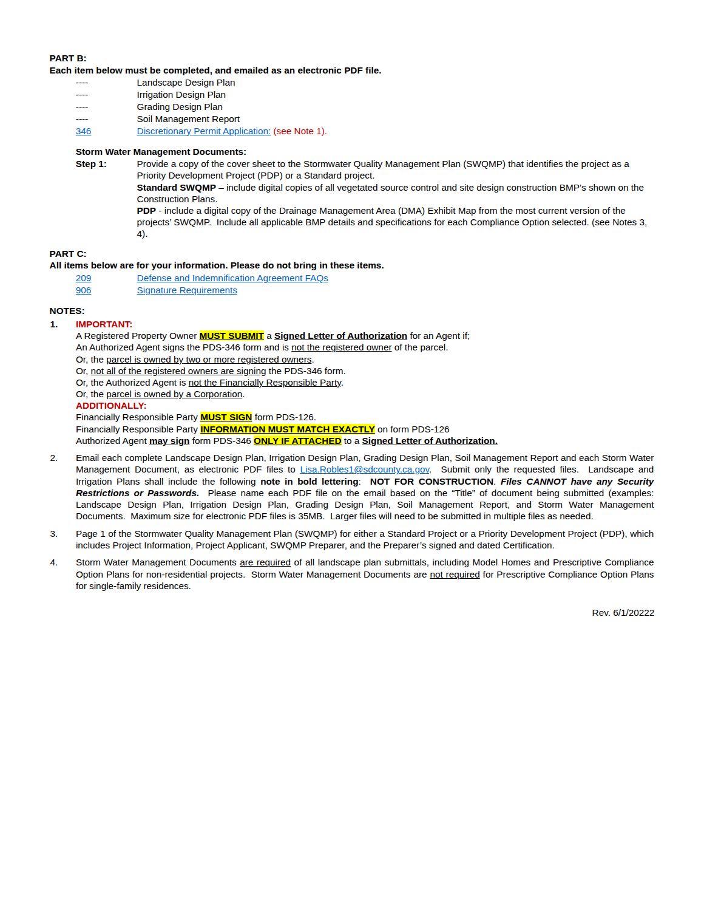PART B:
Each item below must be completed, and emailed as an electronic PDF file.
| ---- | Landscape Design Plan |
| ---- | Irrigation Design Plan |
| ---- | Grading Design Plan |
| ---- | Soil Management Report |
| 346 | Discretionary Permit Application: (see Note 1). |
Storm Water Management Documents:
| Step 1: | Provide a copy of the cover sheet to the Stormwater Quality Management Plan (SWQMP) that identifies the project as a Priority Development Project (PDP) or a Standard project. Standard SWQMP – include digital copies of all vegetated source control and site design construction BMP’s shown on the Construction Plans. PDP - include a digital copy of the Drainage Management Area (DMA) Exhibit Map from the most current version of the projects’ SWQMP. Include all applicable BMP details and specifications for each Compliance Option selected. (see Notes 3, 4). |
PART C:
All items below are for your information. Please do not bring in these items.
| 209 | Defense and Indemnification Agreement FAQs |
| 906 | Signature Requirements |
NOTES:
| 1. | IMPORTANT: A Registered Property Owner MUST SUBMIT a Signed Letter of Authorization for an Agent if; An Authorized Agent signs the PDS-346 form and is not the registered owner of the parcel. Or, the parcel is owned by two or more registered owners . Or, not all of the registered owners are signing the PDS-346 form. Or, the Authorized Agent is not the Financially Responsible Party . Or, the parcel is owned by a Corporation . ADDITIONALLY: Financially Responsible Party MUST SIGN form PDS-126. Financially Responsible Party INFORMATION MUST MATCH EXACTLY on form PDS-126 Authorized Agent may sign form PDS-346 ONLY IF ATTACHED to a Signed Letter of Authorization. |
| 2. | Email each complete Landscape Design Plan, Irrigation Design Plan, Grading Design Plan, Soil Management Report and each Storm Water Management Document, as electronic PDF files to Lisa.Robles1@sdcounty.ca.gov . Submit only the requested files. Landscape and Irrigation Plans shall include the following note in bold lettering : NOT FOR CONSTRUCTION . Files CANNOT have any Security Restrictions or Passwords. Please name each PDF file on the email based on the “Title” of document being submitted (examples: Landscape Design Plan, Irrigation Design Plan, Grading Design Plan, Soil Management Report, and Storm Water Management Documents. Maximum size for electronic PDF files is 35MB. Larger files will need to be submitted in multiple files as needed. |
| 3. | Page 1 of the Stormwater Quality Management Plan (SWQMP) for either a Standard Project or a Priority Development Project (PDP), which includes Project Information, Project Applicant, SWQMP Preparer, and the Preparer’s signed and dated Certification. |
| 4. | Storm Water Management Documents are required of all landscape plan submittals, including Model Homes and Prescriptive Compliance Option Plans for non-residential projects. Storm Water Management Documents are not required for Prescriptive Compliance Option Plans for single-family residences. |
Rev. 6/1/20222